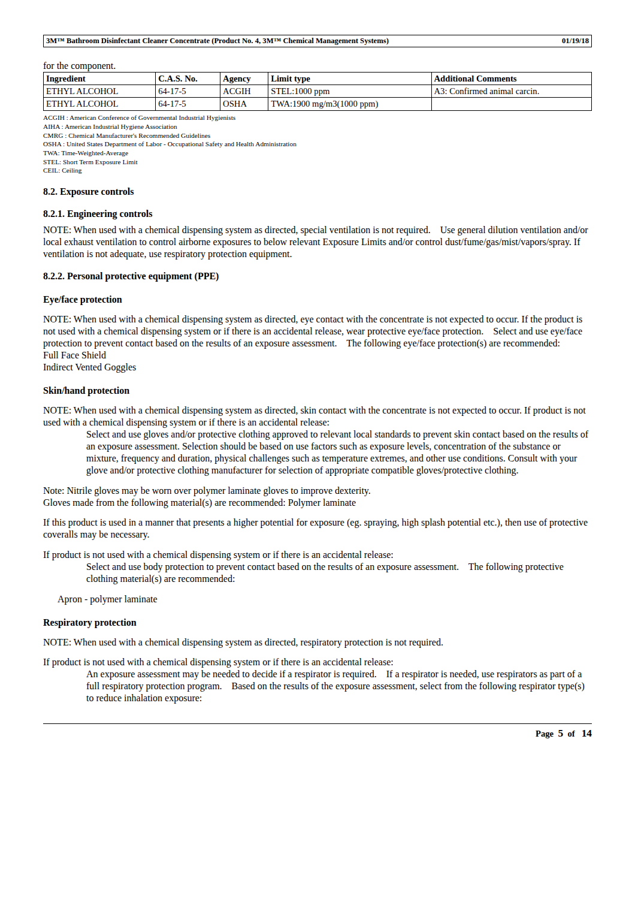01/19/18 3M™ Bathroom Disinfectant Cleaner Concentrate (Product No. 4, 3M™ Chemical Management Systems)
for the component.
| Ingredient | C.A.S. No. | Agency | Limit type | Additional Comments |
| --- | --- | --- | --- | --- |
| ETHYL ALCOHOL | 64-17-5 | ACGIH | STEL:1000 ppm | A3: Confirmed animal carcin. |
| ETHYL ALCOHOL | 64-17-5 | OSHA | TWA:1900 mg/m3(1000 ppm) | |
ACGIH : American Conference of Governmental Industrial Hygienists
AIHA : American Industrial Hygiene Association
CMRG : Chemical Manufacturer's Recommended Guidelines
OSHA : United States Department of Labor - Occupational Safety and Health Administration
TWA: Time-Weighted-Average
STEL: Short Term Exposure Limit
CEIL: Ceiling
8.2. Exposure controls
8.2.1. Engineering controls
NOTE: When used with a chemical dispensing system as directed, special ventilation is not required. Use general dilution ventilation and/or local exhaust ventilation to control airborne exposures to below relevant Exposure Limits and/or control dust/fume/gas/mist/vapors/spray. If ventilation is not adequate, use respiratory protection equipment.
8.2.2. Personal protective equipment (PPE)
Eye/face protection
NOTE: When used with a chemical dispensing system as directed, eye contact with the concentrate is not expected to occur. If the product is not used with a chemical dispensing system or if there is an accidental release, wear protective eye/face protection. Select and use eye/face protection to prevent contact based on the results of an exposure assessment. The following eye/face protection(s) are recommended:
Full Face Shield
Indirect Vented Goggles
Skin/hand protection
NOTE: When used with a chemical dispensing system as directed, skin contact with the concentrate is not expected to occur. If product is not used with a chemical dispensing system or if there is an accidental release:
Select and use gloves and/or protective clothing approved to relevant local standards to prevent skin contact based on the results of an exposure assessment. Selection should be based on use factors such as exposure levels, concentration of the substance or mixture, frequency and duration, physical challenges such as temperature extremes, and other use conditions. Consult with your glove and/or protective clothing manufacturer for selection of appropriate compatible gloves/protective clothing.
Note: Nitrile gloves may be worn over polymer laminate gloves to improve dexterity.
Gloves made from the following material(s) are recommended: Polymer laminate
If this product is used in a manner that presents a higher potential for exposure (eg. spraying, high splash potential etc.), then use of protective coveralls may be necessary.
If product is not used with a chemical dispensing system or if there is an accidental release:
Select and use body protection to prevent contact based on the results of an exposure assessment. The following protective clothing material(s) are recommended:
Apron - polymer laminate
Respiratory protection
NOTE: When used with a chemical dispensing system as directed, respiratory protection is not required.
If product is not used with a chemical dispensing system or if there is an accidental release:
An exposure assessment may be needed to decide if a respirator is required. If a respirator is needed, use respirators as part of a full respiratory protection program. Based on the results of the exposure assessment, select from the following respirator type(s) to reduce inhalation exposure:
Page 5 of 14